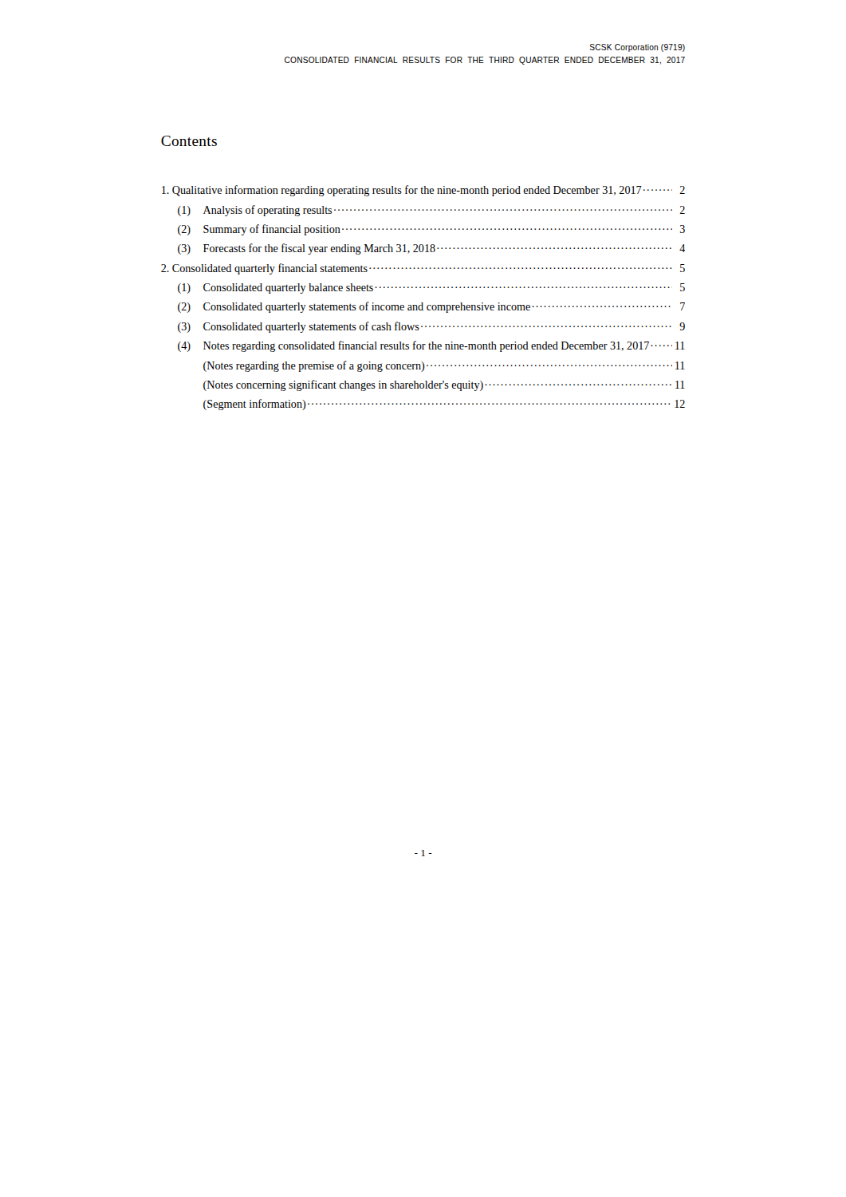SCSK Corporation (9719)
CONSOLIDATED FINANCIAL RESULTS FOR THE THIRD QUARTER ENDED DECEMBER 31, 2017
Contents
1. Qualitative information regarding operating results for the nine-month period ended December 31, 2017 ·············· 2
(1) Analysis of operating results ······································································································· 2
(2) Summary of financial position ······································································································ 3
(3) Forecasts for the fiscal year ending March 31, 2018 ····························································· 4
2. Consolidated quarterly financial statements ······································································································· 5
(1) Consolidated quarterly balance sheets ····························································································· 5
(2) Consolidated quarterly statements of income and comprehensive income ·············································· 7
(3) Consolidated quarterly statements of cash flows ······························································· 9
(4) Notes regarding consolidated financial results for the nine-month period ended December 31, 2017 ·············· 11
(Notes regarding the premise of a going concern) ······························································· 11
(Notes concerning significant changes in shareholder's equity) ······················································· 11
(Segment information) ······························································································· 12
- 1 -